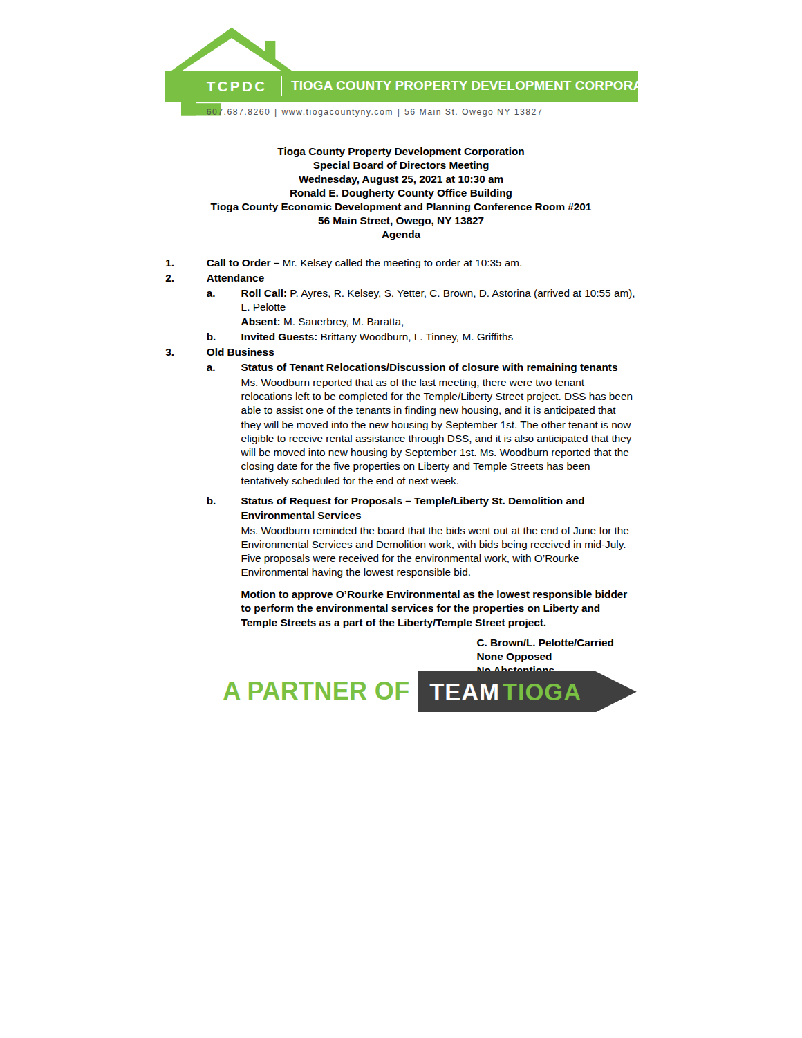TCPDC TIOGA COUNTY PROPERTY DEVELOPMENT CORPORATION
607.687.8260|www.tiogacountyny.com|56 Main St. Owego NY 13827
Tioga County Property Development Corporation
Special Board of Directors Meeting
Wednesday, August 25, 2021 at 10:30 am
Ronald E. Dougherty County Office Building
Tioga County Economic Development and Planning Conference Room #201
56 Main Street, Owego, NY 13827
Agenda
1. Call to Order – Mr. Kelsey called the meeting to order at 10:35 am.
2. Attendance
a. Roll Call: P. Ayres, R. Kelsey, S. Yetter, C. Brown, D. Astorina (arrived at 10:55 am),
L. Pelotte
Absent: M. Sauerbrey, M. Baratta,
b. Invited Guests: Brittany Woodburn, L. Tinney, M. Griffiths
3. Old Business
a. Status of Tenant Relocations/Discussion of closure with remaining tenants
Ms. Woodburn reported that as of the last meeting, there were two tenant relocations left to be completed for the Temple/Liberty Street project. DSS has been able to assist one of the tenants in finding new housing, and it is anticipated that they will be moved into the new housing by September 1st. The other tenant is now eligible to receive rental assistance through DSS, and it is also anticipated that they will be moved into new housing by September 1st. Ms. Woodburn reported that the closing date for the five properties on Liberty and Temple Streets has been tentatively scheduled for the end of next week.
b. Status of Request for Proposals – Temple/Liberty St. Demolition and Environmental Services
Ms. Woodburn reminded the board that the bids went out at the end of June for the Environmental Services and Demolition work, with bids being received in mid-July. Five proposals were received for the environmental work, with O’Rourke Environmental having the lowest responsible bid.
Motion to approve O’Rourke Environmental as the lowest responsible bidder to perform the environmental services for the properties on Liberty and Temple Streets as a part of the Liberty/Temple Street project.
C. Brown/L. Pelotte/Carried
None Opposed
No Abstentions
A PARTNER OF TEAM TIOGA